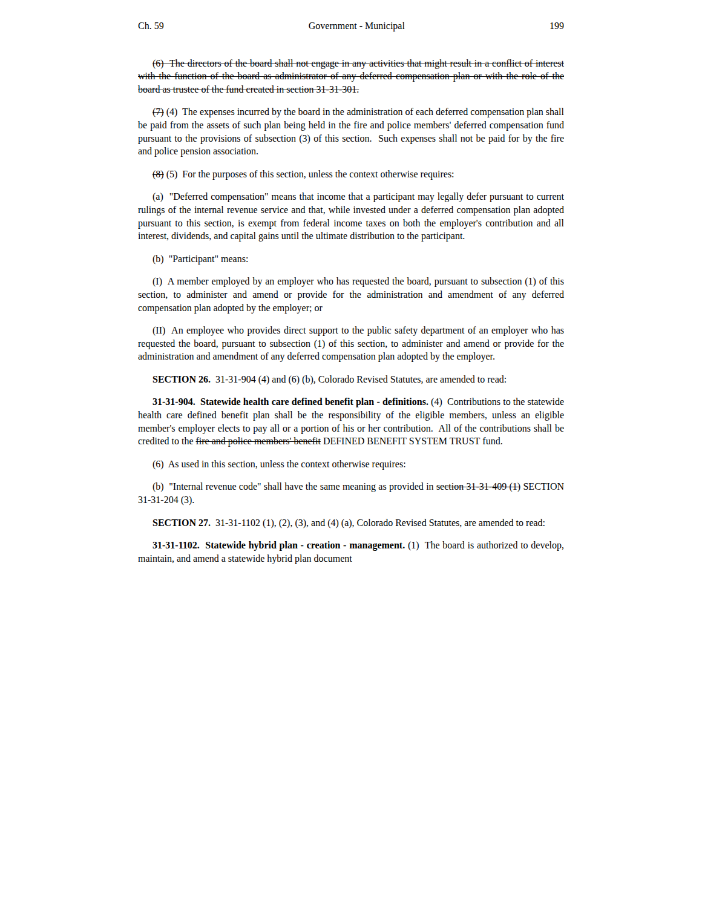Ch. 59 Government - Municipal 199
(6) The directors of the board shall not engage in any activities that might result in a conflict of interest with the function of the board as administrator of any deferred compensation plan or with the role of the board as trustee of the fund created in section 31-31-301.
(7) (4) The expenses incurred by the board in the administration of each deferred compensation plan shall be paid from the assets of such plan being held in the fire and police members' deferred compensation fund pursuant to the provisions of subsection (3) of this section. Such expenses shall not be paid for by the fire and police pension association.
(8) (5) For the purposes of this section, unless the context otherwise requires:
(a) "Deferred compensation" means that income that a participant may legally defer pursuant to current rulings of the internal revenue service and that, while invested under a deferred compensation plan adopted pursuant to this section, is exempt from federal income taxes on both the employer's contribution and all interest, dividends, and capital gains until the ultimate distribution to the participant.
(b) "Participant" means:
(I) A member employed by an employer who has requested the board, pursuant to subsection (1) of this section, to administer and amend or provide for the administration and amendment of any deferred compensation plan adopted by the employer; or
(II) An employee who provides direct support to the public safety department of an employer who has requested the board, pursuant to subsection (1) of this section, to administer and amend or provide for the administration and amendment of any deferred compensation plan adopted by the employer.
SECTION 26. 31-31-904 (4) and (6) (b), Colorado Revised Statutes, are amended to read:
31-31-904. Statewide health care defined benefit plan - definitions. (4) Contributions to the statewide health care defined benefit plan shall be the responsibility of the eligible members, unless an eligible member's employer elects to pay all or a portion of his or her contribution. All of the contributions shall be credited to the fire and police members' benefit DEFINED BENEFIT SYSTEM TRUST fund.
(6) As used in this section, unless the context otherwise requires:
(b) "Internal revenue code" shall have the same meaning as provided in section 31-31-409 (1) SECTION 31-31-204 (3).
SECTION 27. 31-31-1102 (1), (2), (3), and (4) (a), Colorado Revised Statutes, are amended to read:
31-31-1102. Statewide hybrid plan - creation - management. (1) The board is authorized to develop, maintain, and amend a statewide hybrid plan document